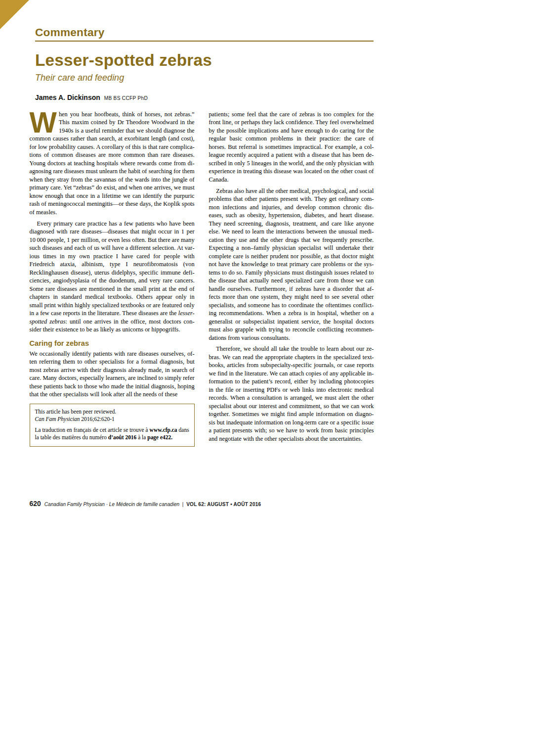Commentary
Lesser-spotted zebras
Their care and feeding
James A. Dickinson MB BS CCFP PhD
When you hear hoofbeats, think of horses, not zebras.” This maxim coined by Dr Theodore Woodward in the 1940s is a useful reminder that we should diagnose the common causes rather than search, at exorbitant length (and cost), for low probability causes. A corollary of this is that rare complications of common diseases are more common than rare diseases. Young doctors at teaching hospitals where rewards come from diagnosing rare diseases must unlearn the habit of searching for them when they stray from the savannas of the wards into the jungle of primary care. Yet “zebras” do exist, and when one arrives, we must know enough that once in a lifetime we can identify the purpuric rash of meningococcal meningitis—or these days, the Koplik spots of measles.
Every primary care practice has a few patients who have been diagnosed with rare diseases—diseases that might occur in 1 per 10 000 people, 1 per million, or even less often. But there are many such diseases and each of us will have a different selection. At various times in my own practice I have cared for people with Friedreich ataxia, albinism, type I neurofibromatosis (von Recklinghausen disease), uterus didelphys, specific immune deficiencies, angiodysplasia of the duodenum, and very rare cancers. Some rare diseases are mentioned in the small print at the end of chapters in standard medical textbooks. Others appear only in small print within highly specialized textbooks or are featured only in a few case reports in the literature. These diseases are the lesser-spotted zebras: until one arrives in the office, most doctors consider their existence to be as likely as unicorns or hippogriffs.
Caring for zebras
We occasionally identify patients with rare diseases ourselves, often referring them to other specialists for a formal diagnosis, but most zebras arrive with their diagnosis already made, in search of care. Many doctors, especially learners, are inclined to simply refer these patients back to those who made the initial diagnosis, hoping that the other specialists will look after all the needs of these
This article has been peer reviewed.
Can Fam Physician 2016;62:620-1
La traduction en français de cet article se trouve à www.cfp.ca dans la table des matières du numéro d’août 2016 à la page e422.
patients; some feel that the care of zebras is too complex for the front line, or perhaps they lack confidence. They feel overwhelmed by the possible implications and have enough to do caring for the regular basic common problems in their practice: the care of horses. But referral is sometimes impractical. For example, a colleague recently acquired a patient with a disease that has been described in only 5 lineages in the world, and the only physician with experience in treating this disease was located on the other coast of Canada.
Zebras also have all the other medical, psychological, and social problems that other patients present with. They get ordinary common infections and injuries, and develop common chronic diseases, such as obesity, hypertension, diabetes, and heart disease. They need screening, diagnosis, treatment, and care like anyone else. We need to learn the interactions between the unusual medication they use and the other drugs that we frequently prescribe. Expecting a non–family physician specialist will undertake their complete care is neither prudent nor possible, as that doctor might not have the knowledge to treat primary care problems or the systems to do so. Family physicians must distinguish issues related to the disease that actually need specialized care from those we can handle ourselves. Furthermore, if zebras have a disorder that affects more than one system, they might need to see several other specialists, and someone has to coordinate the oftentimes conflicting recommendations. When a zebra is in hospital, whether on a generalist or subspecialist inpatient service, the hospital doctors must also grapple with trying to reconcile conflicting recommendations from various consultants.
Therefore, we should all take the trouble to learn about our zebras. We can read the appropriate chapters in the specialized textbooks, articles from subspecialty-specific journals, or case reports we find in the literature. We can attach copies of any applicable information to the patient’s record, either by including photocopies in the file or inserting PDFs or web links into electronic medical records. When a consultation is arranged, we must alert the other specialist about our interest and commitment, so that we can work together. Sometimes we might find ample information on diagnosis but inadequate information on long-term care or a specific issue a patient presents with; so we have to work from basic principles and negotiate with the other specialists about the uncertainties.
620 Canadian Family Physician · Le Médecin de famille canadien | VOL 62: AUGUST • AOÛT 2016